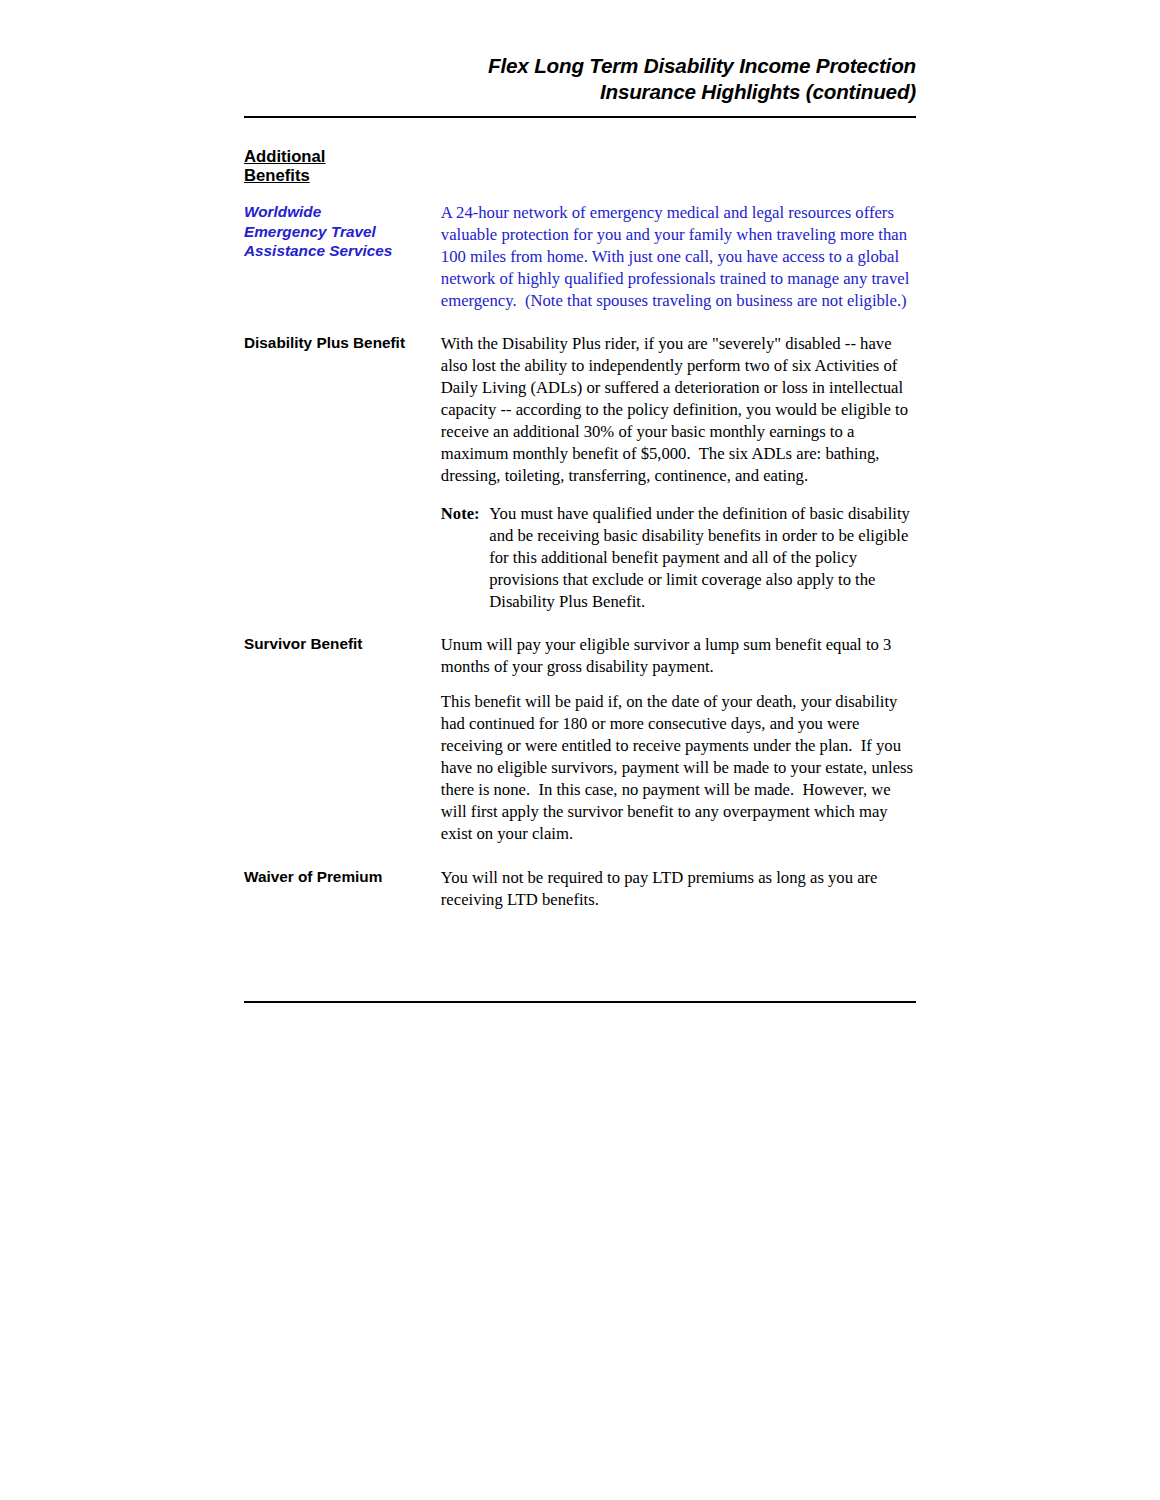Flex Long Term Disability Income Protection Insurance Highlights (continued)
Additional
Benefits
Worldwide
Emergency Travel
Assistance Services
A 24-hour network of emergency medical and legal resources offers valuable protection for you and your family when traveling more than 100 miles from home. With just one call, you have access to a global network of highly qualified professionals trained to manage any travel emergency. (Note that spouses traveling on business are not eligible.)
Disability Plus Benefit
With the Disability Plus rider, if you are "severely" disabled -- have also lost the ability to independently perform two of six Activities of Daily Living (ADLs) or suffered a deterioration or loss in intellectual capacity -- according to the policy definition, you would be eligible to receive an additional 30% of your basic monthly earnings to a maximum monthly benefit of $5,000. The six ADLs are: bathing, dressing, toileting, transferring, continence, and eating.
Note:
You must have qualified under the definition of basic disability and be receiving basic disability benefits in order to be eligible for this additional benefit payment and all of the policy provisions that exclude or limit coverage also apply to the Disability Plus Benefit.
Survivor Benefit
Unum will pay your eligible survivor a lump sum benefit equal to 3 months of your gross disability payment.
This benefit will be paid if, on the date of your death, your disability had continued for 180 or more consecutive days, and you were receiving or were entitled to receive payments under the plan. If you have no eligible survivors, payment will be made to your estate, unless there is none. In this case, no payment will be made. However, we will first apply the survivor benefit to any overpayment which may exist on your claim.
Waiver of Premium
You will not be required to pay LTD premiums as long as you are receiving LTD benefits.